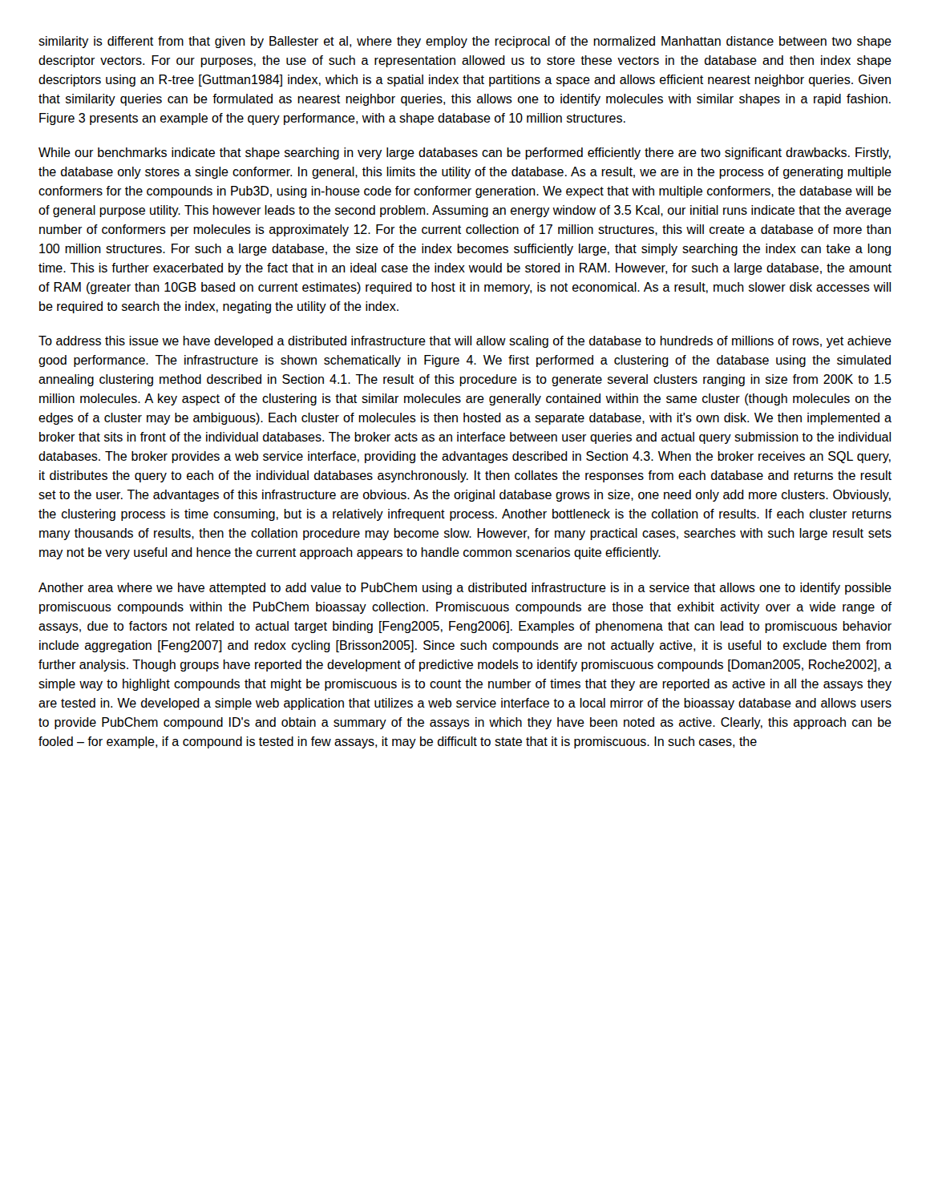similarity is different from that given by Ballester et al, where they employ the reciprocal of the normalized Manhattan distance between two shape descriptor vectors. For our purposes, the use of such a representation allowed us to store these vectors in the database and then index shape descriptors using an R-tree [Guttman1984] index, which is a spatial index that partitions a space and allows efficient nearest neighbor queries. Given that similarity queries can be formulated as nearest neighbor queries, this allows one to identify molecules with similar shapes in a rapid fashion. Figure 3 presents an example of the query performance, with a shape database of 10 million structures.
While our benchmarks indicate that shape searching in very large databases can be performed efficiently there are two significant drawbacks. Firstly, the database only stores a single conformer. In general, this limits the utility of the database. As a result, we are in the process of generating multiple conformers for the compounds in Pub3D, using in-house code for conformer generation. We expect that with multiple conformers, the database will be of general purpose utility. This however leads to the second problem. Assuming an energy window of 3.5 Kcal, our initial runs indicate that the average number of conformers per molecules is approximately 12. For the current collection of 17 million structures, this will create a database of more than 100 million structures. For such a large database, the size of the index becomes sufficiently large, that simply searching the index can take a long time. This is further exacerbated by the fact that in an ideal case the index would be stored in RAM. However, for such a large database, the amount of RAM (greater than 10GB based on current estimates) required to host it in memory, is not economical. As a result, much slower disk accesses will be required to search the index, negating the utility of the index.
To address this issue we have developed a distributed infrastructure that will allow scaling of the database to hundreds of millions of rows, yet achieve good performance. The infrastructure is shown schematically in Figure 4. We first performed a clustering of the database using the simulated annealing clustering method described in Section 4.1. The result of this procedure is to generate several clusters ranging in size from 200K to 1.5 million molecules. A key aspect of the clustering is that similar molecules are generally contained within the same cluster (though molecules on the edges of a cluster may be ambiguous). Each cluster of molecules is then hosted as a separate database, with it's own disk. We then implemented a broker that sits in front of the individual databases. The broker acts as an interface between user queries and actual query submission to the individual databases. The broker provides a web service interface, providing the advantages described in Section 4.3. When the broker receives an SQL query, it distributes the query to each of the individual databases asynchronously. It then collates the responses from each database and returns the result set to the user. The advantages of this infrastructure are obvious. As the original database grows in size, one need only add more clusters. Obviously, the clustering process is time consuming, but is a relatively infrequent process. Another bottleneck is the collation of results. If each cluster returns many thousands of results, then the collation procedure may become slow. However, for many practical cases, searches with such large result sets may not be very useful and hence the current approach appears to handle common scenarios quite efficiently.
Another area where we have attempted to add value to PubChem using a distributed infrastructure is in a service that allows one to identify possible promiscuous compounds within the PubChem bioassay collection. Promiscuous compounds are those that exhibit activity over a wide range of assays, due to factors not related to actual target binding [Feng2005, Feng2006]. Examples of phenomena that can lead to promiscuous behavior include aggregation [Feng2007] and redox cycling [Brisson2005]. Since such compounds are not actually active, it is useful to exclude them from further analysis. Though groups have reported the development of predictive models to identify promiscuous compounds [Doman2005, Roche2002], a simple way to highlight compounds that might be promiscuous is to count the number of times that they are reported as active in all the assays they are tested in. We developed a simple web application that utilizes a web service interface to a local mirror of the bioassay database and allows users to provide PubChem compound ID's and obtain a summary of the assays in which they have been noted as active. Clearly, this approach can be fooled – for example, if a compound is tested in few assays, it may be difficult to state that it is promiscuous. In such cases, the